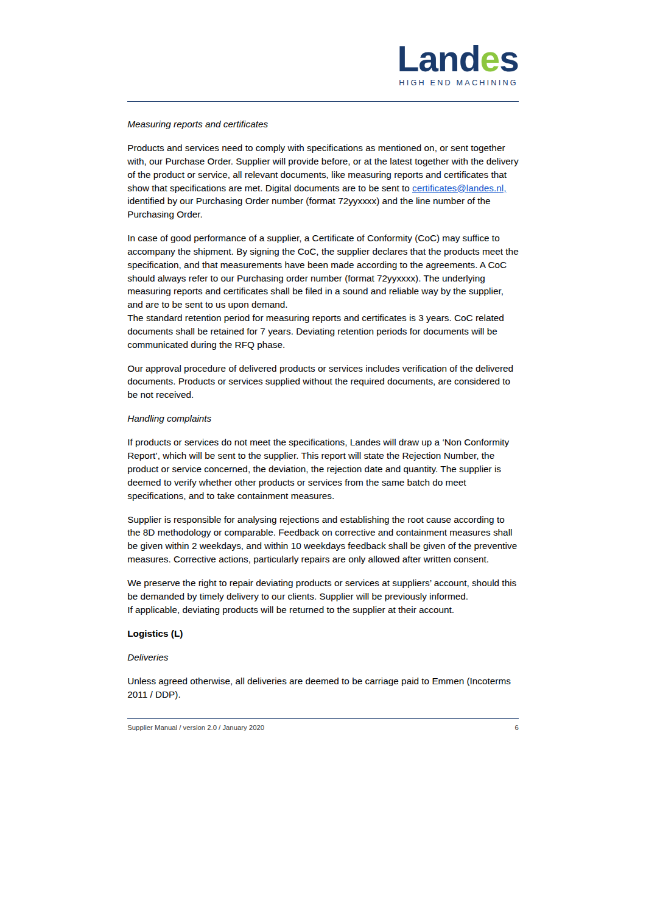Landes
HIGH END MACHINING
Measuring reports and certificates
Products and services need to comply with specifications as mentioned on, or sent together with, our Purchase Order. Supplier will provide before, or at the latest together with the delivery of the product or service, all relevant documents, like measuring reports and certificates that show that specifications are met. Digital documents are to be sent to certificates@landes.nl, identified by our Purchasing Order number (format 72yyxxxx) and the line number of the Purchasing Order.
In case of good performance of a supplier, a Certificate of Conformity (CoC) may suffice to accompany the shipment. By signing the CoC, the supplier declares that the products meet the specification, and that measurements have been made according to the agreements. A CoC should always refer to our Purchasing order number (format 72yyxxxx). The underlying measuring reports and certificates shall be filed in a sound and reliable way by the supplier, and are to be sent to us upon demand.
The standard retention period for measuring reports and certificates is 3 years. CoC related documents shall be retained for 7 years. Deviating retention periods for documents will be communicated during the RFQ phase.
Our approval procedure of delivered products or services includes verification of the delivered documents. Products or services supplied without the required documents, are considered to be not received.
Handling complaints
If products or services do not meet the specifications, Landes will draw up a ‘Non Conformity Report’, which will be sent to the supplier. This report will state the Rejection Number, the product or service concerned, the deviation, the rejection date and quantity. The supplier is deemed to verify whether other products or services from the same batch do meet specifications, and to take containment measures.
Supplier is responsible for analysing rejections and establishing the root cause according to the 8D methodology or comparable. Feedback on corrective and containment measures shall be given within 2 weekdays, and within 10 weekdays feedback shall be given of the preventive measures. Corrective actions, particularly repairs are only allowed after written consent.
We preserve the right to repair deviating products or services at suppliers’ account, should this be demanded by timely delivery to our clients. Supplier will be previously informed.
If applicable, deviating products will be returned to the supplier at their account.
Logistics (L)
Deliveries
Unless agreed otherwise, all deliveries are deemed to be carriage paid to Emmen (Incoterms 2011 / DDP).
Supplier Manual / version 2.0 / January 2020 6